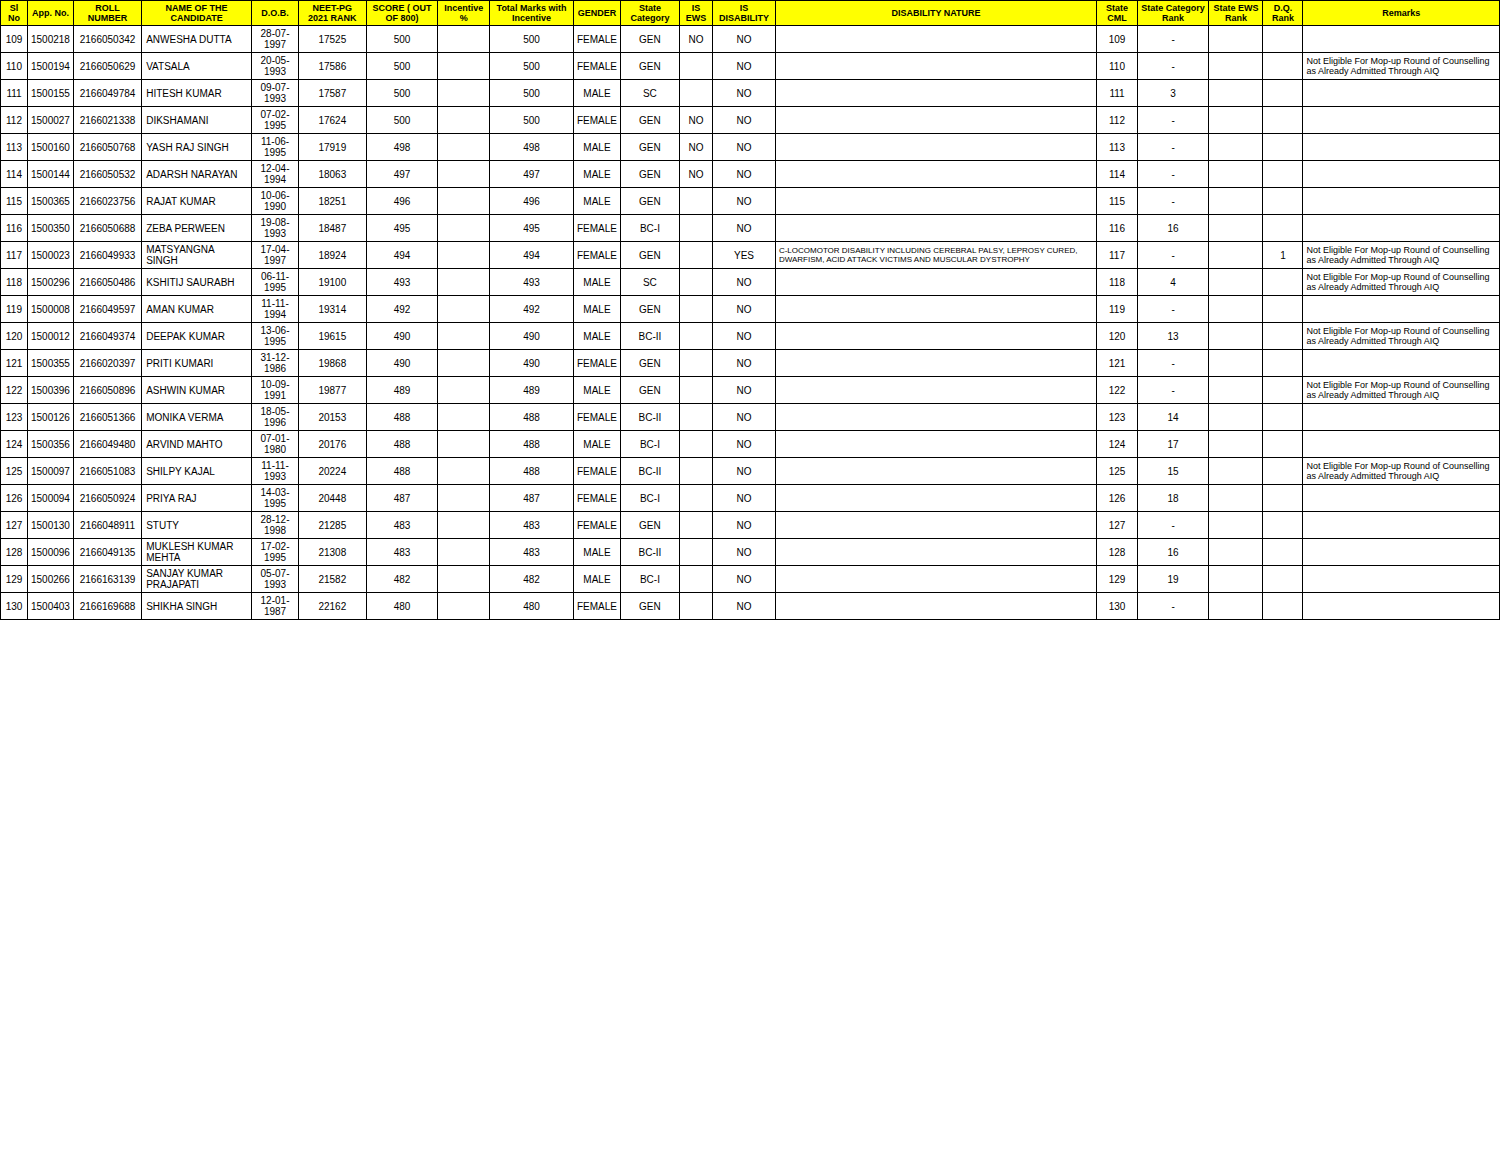| Sl No | App. No. | ROLL NUMBER | NAME OF THE CANDIDATE | D.O.B. | NEET-PG 2021 RANK | SCORE ( OUT OF 800) | Incentive % | Total Marks with Incentive | GENDER | State Category | IS EWS | IS DISABILITY | DISABILITY NATURE | State CML | State Category Rank | State EWS Rank | D.Q. Rank | Remarks |
| --- | --- | --- | --- | --- | --- | --- | --- | --- | --- | --- | --- | --- | --- | --- | --- | --- | --- | --- |
| 109 | 1500218 | 2166050342 | ANWESHA DUTTA | 28-07-1997 | 17525 | 500 | | 500 | FEMALE | GEN | NO | NO | | 109 | - | | | |
| 110 | 1500194 | 2166050629 | VATSALA | 20-05-1993 | 17586 | 500 | | 500 | FEMALE | GEN | | NO | | 110 | - | | | Not Eligible For Mop-up Round of Counselling as Already Admitted Through AIQ |
| 111 | 1500155 | 2166049784 | HITESH KUMAR | 09-07-1993 | 17587 | 500 | | 500 | MALE | SC | | NO | | 111 | 3 | | | |
| 112 | 1500027 | 2166021338 | DIKSHAMANI | 07-02-1995 | 17624 | 500 | | 500 | FEMALE | GEN | NO | NO | | 112 | - | | | |
| 113 | 1500160 | 2166050768 | YASH RAJ SINGH | 11-06-1995 | 17919 | 498 | | 498 | MALE | GEN | NO | NO | | 113 | - | | | |
| 114 | 1500144 | 2166050532 | ADARSH NARAYAN | 12-04-1994 | 18063 | 497 | | 497 | MALE | GEN | NO | NO | | 114 | - | | | |
| 115 | 1500365 | 2166023756 | RAJAT KUMAR | 10-06-1990 | 18251 | 496 | | 496 | MALE | GEN | | NO | | 115 | - | | | |
| 116 | 1500350 | 2166050688 | ZEBA PERWEEN | 19-08-1993 | 18487 | 495 | | 495 | FEMALE | BC-I | | NO | | 116 | 16 | | | |
| 117 | 1500023 | 2166049933 | MATSYANGNA SINGH | 17-04-1997 | 18924 | 494 | | 494 | FEMALE | GEN | | YES | C-LOCOMOTOR DISABILITY INCLUDING CEREBRAL PALSY, LEPROSY CURED, DWARFISM, ACID ATTACK VICTIMS AND MUSCULAR DYSTROPHY | 117 | - | | 1 | Not Eligible For Mop-up Round of Counselling as Already Admitted Through AIQ |
| 118 | 1500296 | 2166050486 | KSHITIJ SAURABH | 06-11-1995 | 19100 | 493 | | 493 | MALE | SC | | NO | | 118 | 4 | | | Not Eligible For Mop-up Round of Counselling as Already Admitted Through AIQ |
| 119 | 1500008 | 2166049597 | AMAN KUMAR | 11-11-1994 | 19314 | 492 | | 492 | MALE | GEN | | NO | | 119 | - | | | |
| 120 | 1500012 | 2166049374 | DEEPAK KUMAR | 13-06-1995 | 19615 | 490 | | 490 | MALE | BC-II | | NO | | 120 | 13 | | | Not Eligible For Mop-up Round of Counselling as Already Admitted Through AIQ |
| 121 | 1500355 | 2166020397 | PRITI KUMARI | 31-12-1986 | 19868 | 490 | | 490 | FEMALE | GEN | | NO | | 121 | - | | | |
| 122 | 1500396 | 2166050896 | ASHWIN KUMAR | 10-09-1991 | 19877 | 489 | | 489 | MALE | GEN | | NO | | 122 | - | | | Not Eligible For Mop-up Round of Counselling as Already Admitted Through AIQ |
| 123 | 1500126 | 2166051366 | MONIKA VERMA | 18-05-1996 | 20153 | 488 | | 488 | FEMALE | BC-II | | NO | | 123 | 14 | | | |
| 124 | 1500356 | 2166049480 | ARVIND MAHTO | 07-01-1980 | 20176 | 488 | | 488 | MALE | BC-I | | NO | | 124 | 17 | | | |
| 125 | 1500097 | 2166051083 | SHILPY KAJAL | 11-11-1993 | 20224 | 488 | | 488 | FEMALE | BC-II | | NO | | 125 | 15 | | | Not Eligible For Mop-up Round of Counselling as Already Admitted Through AIQ |
| 126 | 1500094 | 2166050924 | PRIYA RAJ | 14-03-1995 | 20448 | 487 | | 487 | FEMALE | BC-I | | NO | | 126 | 18 | | | |
| 127 | 1500130 | 2166048911 | STUTY | 28-12-1998 | 21285 | 483 | | 483 | FEMALE | GEN | | NO | | 127 | - | | | |
| 128 | 1500096 | 2166049135 | MUKLESH KUMAR MEHTA | 17-02-1995 | 21308 | 483 | | 483 | MALE | BC-II | | NO | | 128 | 16 | | | |
| 129 | 1500266 | 2166163139 | SANJAY KUMAR PRAJAPATI | 05-07-1993 | 21582 | 482 | | 482 | MALE | BC-I | | NO | | 129 | 19 | | | |
| 130 | 1500403 | 2166169688 | SHIKHA SINGH | 12-01-1987 | 22162 | 480 | | 480 | FEMALE | GEN | | NO | | 130 | - | | | |